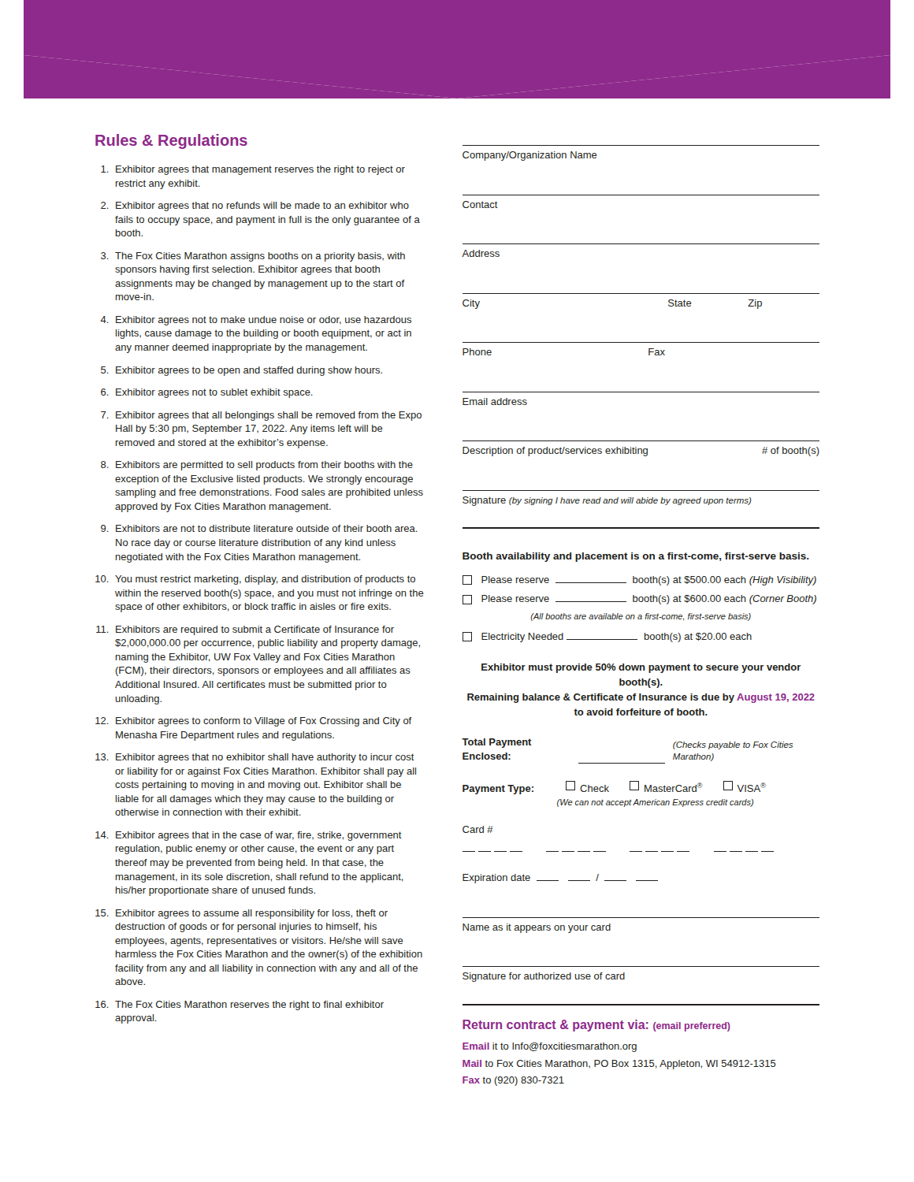Rules & Regulations
Exhibitor agrees that management reserves the right to reject or restrict any exhibit.
Exhibitor agrees that no refunds will be made to an exhibitor who fails to occupy space, and payment in full is the only guarantee of a booth.
The Fox Cities Marathon assigns booths on a priority basis, with sponsors having first selection. Exhibitor agrees that booth assignments may be changed by management up to the start of move-in.
Exhibitor agrees not to make undue noise or odor, use hazardous lights, cause damage to the building or booth equipment, or act in any manner deemed inappropriate by the management.
Exhibitor agrees to be open and staffed during show hours.
Exhibitor agrees not to sublet exhibit space.
Exhibitor agrees that all belongings shall be removed from the Expo Hall by 5:30 pm, September 17, 2022. Any items left will be removed and stored at the exhibitor’s expense.
Exhibitors are permitted to sell products from their booths with the exception of the Exclusive listed products. We strongly encourage sampling and free demonstrations. Food sales are prohibited unless approved by Fox Cities Marathon management.
Exhibitors are not to distribute literature outside of their booth area. No race day or course literature distribution of any kind unless negotiated with the Fox Cities Marathon management.
You must restrict marketing, display, and distribution of products to within the reserved booth(s) space, and you must not infringe on the space of other exhibitors, or block traffic in aisles or fire exits.
Exhibitors are required to submit a Certificate of Insurance for $2,000,000.00 per occurrence, public liability and property damage, naming the Exhibitor, UW Fox Valley and Fox Cities Marathon (FCM), their directors, sponsors or employees and all affiliates as Additional Insured. All certificates must be submitted prior to unloading.
Exhibitor agrees to conform to Village of Fox Crossing and City of Menasha Fire Department rules and regulations.
Exhibitor agrees that no exhibitor shall have authority to incur cost or liability for or against Fox Cities Marathon. Exhibitor shall pay all costs pertaining to moving in and moving out. Exhibitor shall be liable for all damages which they may cause to the building or otherwise in connection with their exhibit.
Exhibitor agrees that in the case of war, fire, strike, government regulation, public enemy or other cause, the event or any part thereof may be prevented from being held. In that case, the management, in its sole discretion, shall refund to the applicant, his/her proportionate share of unused funds.
Exhibitor agrees to assume all responsibility for loss, theft or destruction of goods or for personal injuries to himself, his employees, agents, representatives or visitors. He/she will save harmless the Fox Cities Marathon and the owner(s) of the exhibition facility from any and all liability in connection with any and all of the above.
The Fox Cities Marathon reserves the right to final exhibitor approval.
Company/Organization Name
Contact
Address
City State Zip
Phone Fax
Email address
Description of product/services exhibiting# of booth(s)
Signature (by signing I have read and will abide by agreed upon terms)
Booth availability and placement is on a first-come, first-serve basis.
Please reserve booth(s) at $500.00 each (High Visibility)
Please reserve booth(s) at $600.00 each (Corner Booth)
(All booths are available on a first-come, first-serve basis)
Electricity Needed booth(s) at $20.00 each
Exhibitor must provide 50% down payment to secure your vendor booth(s).
Remaining balance & Certificate of Insurance is due by August 19, 2022
to avoid forfeiture of booth.
Total Payment Enclosed: (Checks payable to Fox Cities Marathon)
Payment Type: Check MasterCard® VISA®
(We can not accept American Express credit cards)
Card #
Expiration date /
Name as it appears on your card
Signature for authorized use of card
Return contract & payment via: (email preferred)
Email it to Info@foxcitiesmarathon.org
Mail to Fox Cities Marathon, PO Box 1315, Appleton, WI 54912-1315
Fax to (920) 830-7321